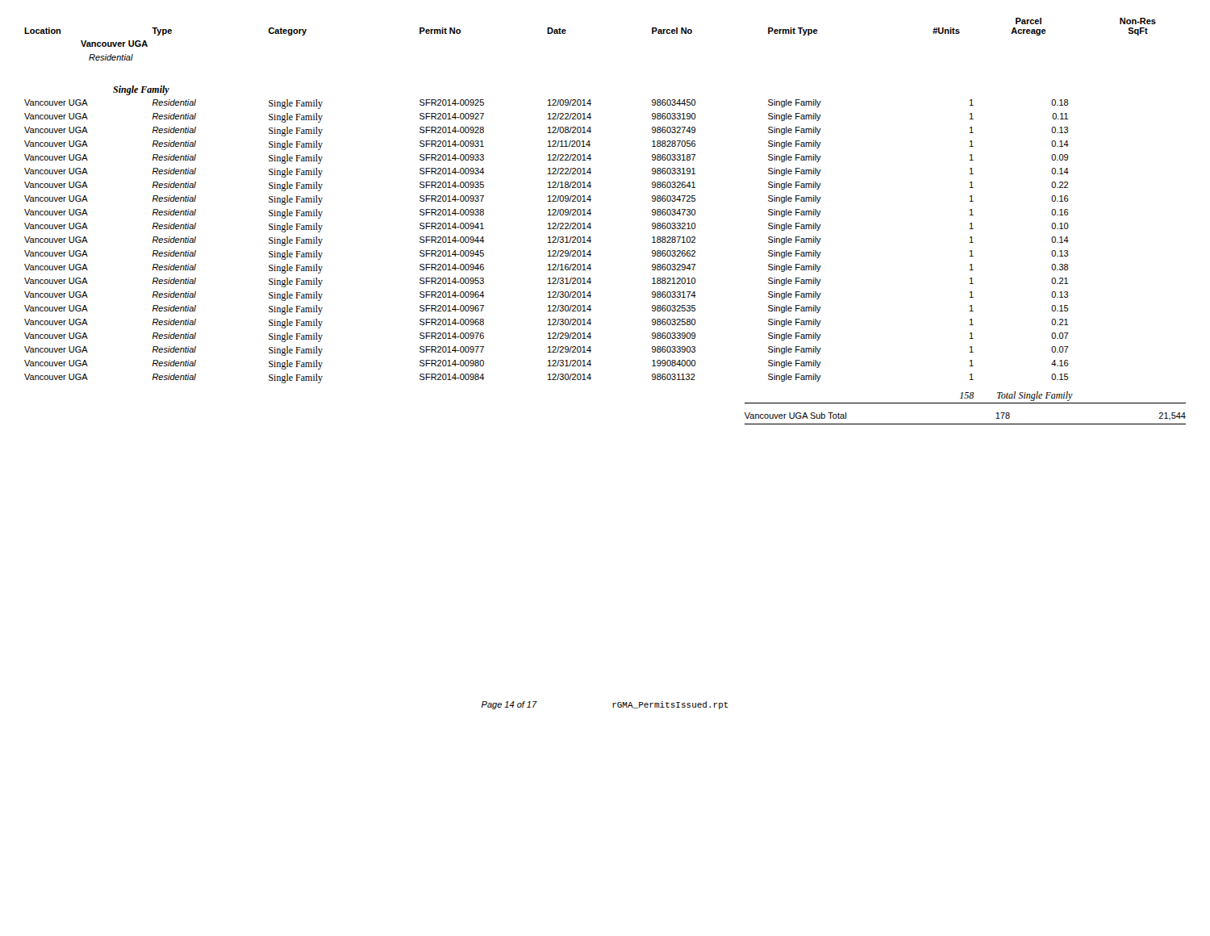| Location | Type | Category | Permit No | Date | Parcel No | Permit Type | #Units | Parcel Acreage | Non-Res SqFt |
| --- | --- | --- | --- | --- | --- | --- | --- | --- | --- |
| Vancouver UGA |
| Residential |
| Single Family |
| Vancouver UGA | Residential | Single Family | SFR2014-00925 | 12/09/2014 | 986034450 | Single Family | 1 | 0.18 | |
| Vancouver UGA | Residential | Single Family | SFR2014-00927 | 12/22/2014 | 986033190 | Single Family | 1 | 0.11 | |
| Vancouver UGA | Residential | Single Family | SFR2014-00928 | 12/08/2014 | 986032749 | Single Family | 1 | 0.13 | |
| Vancouver UGA | Residential | Single Family | SFR2014-00931 | 12/11/2014 | 188287056 | Single Family | 1 | 0.14 | |
| Vancouver UGA | Residential | Single Family | SFR2014-00933 | 12/22/2014 | 986033187 | Single Family | 1 | 0.09 | |
| Vancouver UGA | Residential | Single Family | SFR2014-00934 | 12/22/2014 | 986033191 | Single Family | 1 | 0.14 | |
| Vancouver UGA | Residential | Single Family | SFR2014-00935 | 12/18/2014 | 986032641 | Single Family | 1 | 0.22 | |
| Vancouver UGA | Residential | Single Family | SFR2014-00937 | 12/09/2014 | 986034725 | Single Family | 1 | 0.16 | |
| Vancouver UGA | Residential | Single Family | SFR2014-00938 | 12/09/2014 | 986034730 | Single Family | 1 | 0.16 | |
| Vancouver UGA | Residential | Single Family | SFR2014-00941 | 12/22/2014 | 986033210 | Single Family | 1 | 0.10 | |
| Vancouver UGA | Residential | Single Family | SFR2014-00944 | 12/31/2014 | 188287102 | Single Family | 1 | 0.14 | |
| Vancouver UGA | Residential | Single Family | SFR2014-00945 | 12/29/2014 | 986032662 | Single Family | 1 | 0.13 | |
| Vancouver UGA | Residential | Single Family | SFR2014-00946 | 12/16/2014 | 986032947 | Single Family | 1 | 0.38 | |
| Vancouver UGA | Residential | Single Family | SFR2014-00953 | 12/31/2014 | 188212010 | Single Family | 1 | 0.21 | |
| Vancouver UGA | Residential | Single Family | SFR2014-00964 | 12/30/2014 | 986033174 | Single Family | 1 | 0.13 | |
| Vancouver UGA | Residential | Single Family | SFR2014-00967 | 12/30/2014 | 986032535 | Single Family | 1 | 0.15 | |
| Vancouver UGA | Residential | Single Family | SFR2014-00968 | 12/30/2014 | 986032580 | Single Family | 1 | 0.21 | |
| Vancouver UGA | Residential | Single Family | SFR2014-00976 | 12/29/2014 | 986033909 | Single Family | 1 | 0.07 | |
| Vancouver UGA | Residential | Single Family | SFR2014-00977 | 12/29/2014 | 986033903 | Single Family | 1 | 0.07 | |
| Vancouver UGA | Residential | Single Family | SFR2014-00980 | 12/31/2014 | 199084000 | Single Family | 1 | 4.16 | |
| Vancouver UGA | Residential | Single Family | SFR2014-00984 | 12/30/2014 | 986031132 | Single Family | 1 | 0.15 | |
| | 158 | Total Single Family |
| Vancouver UGA Sub Total | 178 | 21,544 |
Page 14 of 17 rGMA_PermitsIssued.rpt